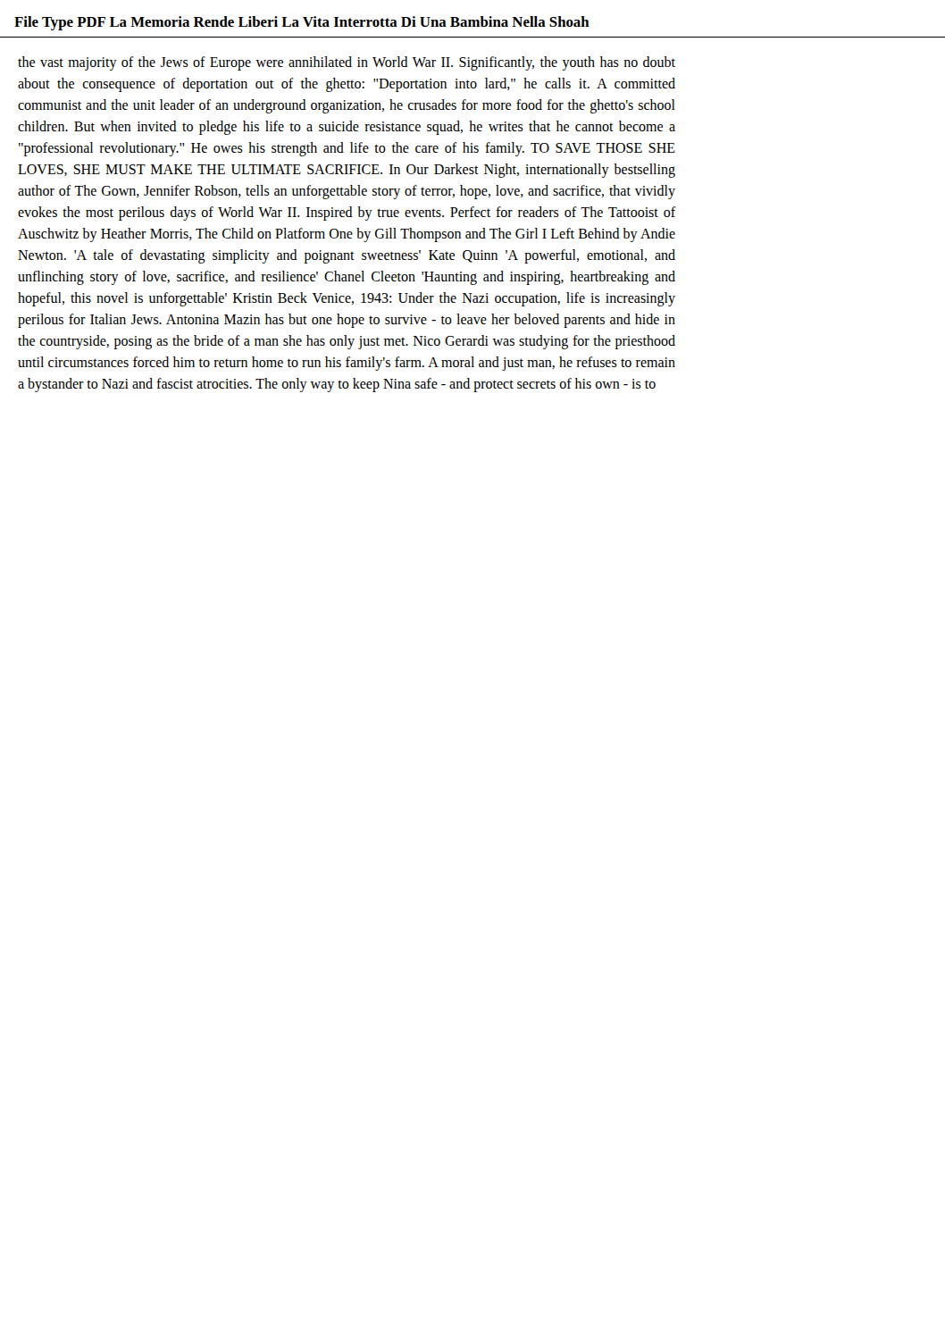File Type PDF La Memoria Rende Liberi La Vita Interrotta Di Una Bambina Nella Shoah
the vast majority of the Jews of Europe were annihilated in World War II. Significantly, the youth has no doubt about the consequence of deportation out of the ghetto: "Deportation into lard," he calls it. A committed communist and the unit leader of an underground organization, he crusades for more food for the ghetto's school children. But when invited to pledge his life to a suicide resistance squad, he writes that he cannot become a "professional revolutionary." He owes his strength and life to the care of his family. TO SAVE THOSE SHE LOVES, SHE MUST MAKE THE ULTIMATE SACRIFICE. In Our Darkest Night, internationally bestselling author of The Gown, Jennifer Robson, tells an unforgettable story of terror, hope, love, and sacrifice, that vividly evokes the most perilous days of World War II. Inspired by true events. Perfect for readers of The Tattooist of Auschwitz by Heather Morris, The Child on Platform One by Gill Thompson and The Girl I Left Behind by Andie Newton. 'A tale of devastating simplicity and poignant sweetness' Kate Quinn 'A powerful, emotional, and unflinching story of love, sacrifice, and resilience' Chanel Cleeton 'Haunting and inspiring, heartbreaking and hopeful, this novel is unforgettable' Kristin Beck Venice, 1943: Under the Nazi occupation, life is increasingly perilous for Italian Jews. Antonina Mazin has but one hope to survive - to leave her beloved parents and hide in the countryside, posing as the bride of a man she has only just met. Nico Gerardi was studying for the priesthood until circumstances forced him to return home to run his family's farm. A moral and just man, he refuses to remain a bystander to Nazi and fascist atrocities. The only way to keep Nina safe - and protect secrets of his own - is to